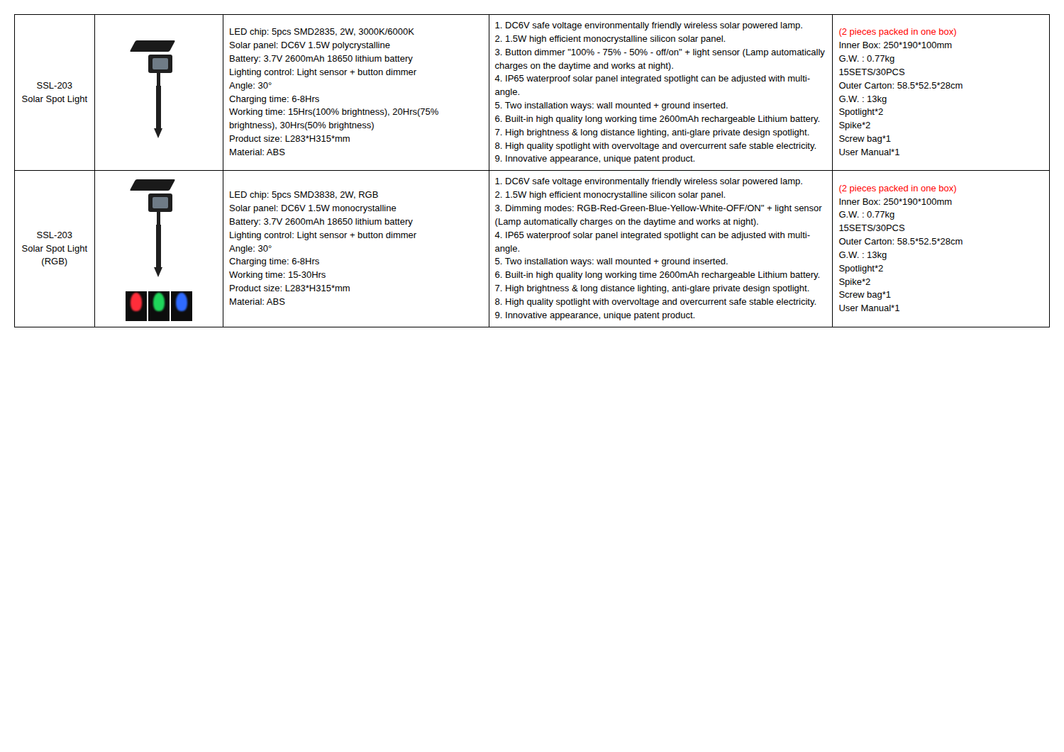| SSL-203 Solar Spot Light | | LED chip: 5pcs SMD2835, 2W, 3000K/6000K Solar panel: DC6V 1.5W polycrystalline Battery: 3.7V 2600mAh 18650 lithium battery Lighting control: Light sensor + button dimmer Angle: 30° Charging time: 6-8Hrs Working time: 15Hrs(100% brightness), 20Hrs(75% brightness), 30Hrs(50% brightness) Product size: L283*H315*mm Material: ABS | 1. DC6V safe voltage environmentally friendly wireless solar powered lamp. 2. 1.5W high efficient monocrystalline silicon solar panel. 3. Button dimmer "100% - 75% - 50% - off/on" + light sensor (Lamp automatically charges on the daytime and works at night). 4. IP65 waterproof solar panel integrated spotlight can be adjusted with multi-angle. 5. Two installation ways: wall mounted + ground inserted. 6. Built-in high quality long working time 2600mAh rechargeable Lithium battery. 7. High brightness & long distance lighting, anti-glare private design spotlight. 8. High quality spotlight with overvoltage and overcurrent safe stable electricity. 9. Innovative appearance, unique patent product. | (2 pieces packed in one box) Inner Box: 250*190*100mm G.W. : 0.77kg 15SETS/30PCS Outer Carton: 58.5*52.5*28cm G.W. : 13kg Spotlight*2 Spike*2 Screw bag*1 User Manual*1 |
| SSL-203 Solar Spot Light (RGB) | | LED chip: 5pcs SMD3838, 2W, RGB Solar panel: DC6V 1.5W monocrystalline Battery: 3.7V 2600mAh 18650 lithium battery Lighting control: Light sensor + button dimmer Angle: 30° Charging time: 6-8Hrs Working time: 15-30Hrs Product size: L283*H315*mm Material: ABS | 1. DC6V safe voltage environmentally friendly wireless solar powered lamp. 2. 1.5W high efficient monocrystalline silicon solar panel. 3. Dimming modes: RGB-Red-Green-Blue-Yellow-White-OFF/ON" + light sensor (Lamp automatically charges on the daytime and works at night). 4. IP65 waterproof solar panel integrated spotlight can be adjusted with multi-angle. 5. Two installation ways: wall mounted + ground inserted. 6. Built-in high quality long working time 2600mAh rechargeable Lithium battery. 7. High brightness & long distance lighting, anti-glare private design spotlight. 8. High quality spotlight with overvoltage and overcurrent safe stable electricity. 9. Innovative appearance, unique patent product. | (2 pieces packed in one box) Inner Box: 250*190*100mm G.W. : 0.77kg 15SETS/30PCS Outer Carton: 58.5*52.5*28cm G.W. : 13kg Spotlight*2 Spike*2 Screw bag*1 User Manual*1 |